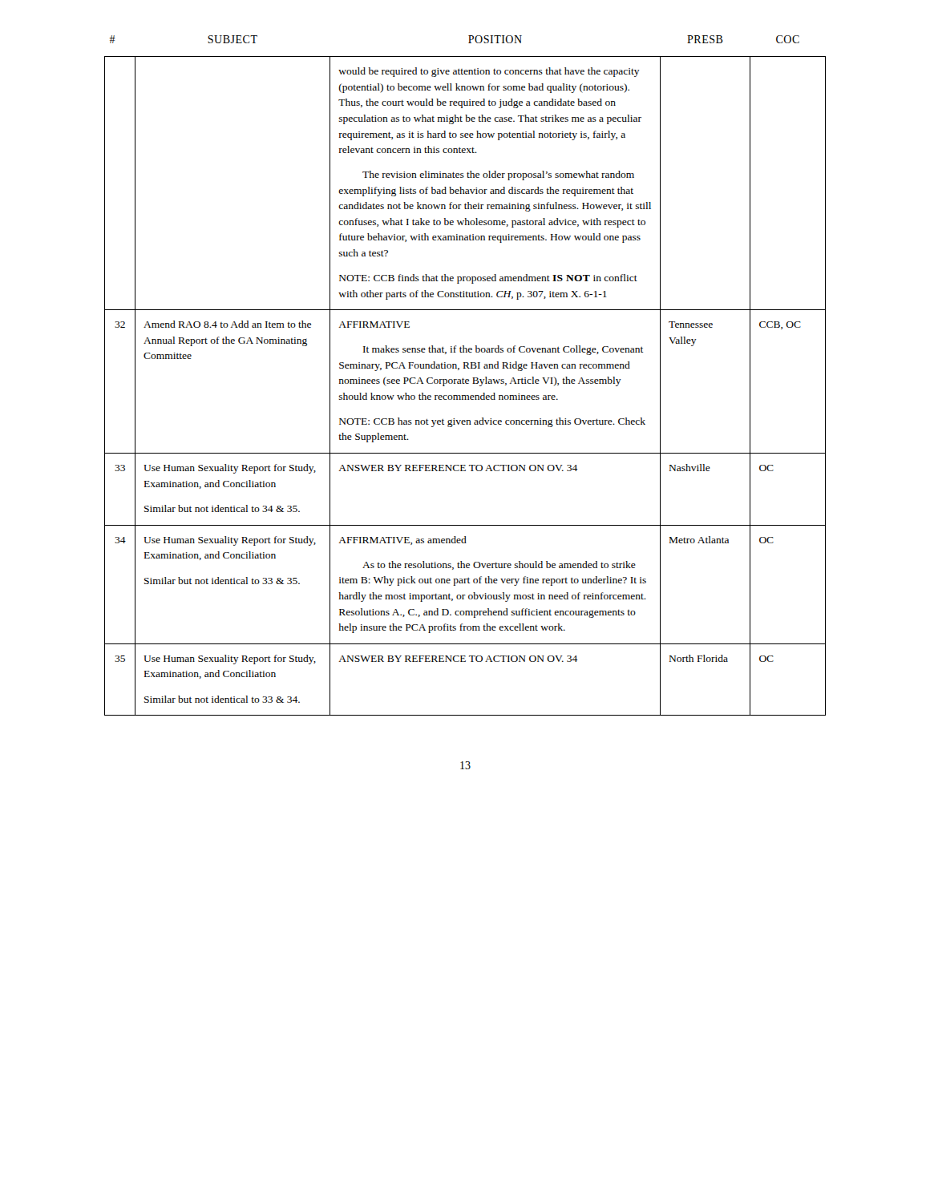| # | SUBJECT | POSITION | PRESB | COC |
| --- | --- | --- | --- | --- |
| | | would be required to give attention to concerns that have the capacity (potential) to become well known for some bad quality (notorious). Thus, the court would be required to judge a candidate based on speculation as to what might be the case. That strikes me as a peculiar requirement, as it is hard to see how potential notoriety is, fairly, a relevant concern in this context. The revision eliminates the older proposal’s somewhat random exemplifying lists of bad behavior and discards the requirement that candidates not be known for their remaining sinfulness. However, it still confuses, what I take to be wholesome, pastoral advice, with respect to future behavior, with examination requirements. How would one pass such a test? NOTE: CCB finds that the proposed amendment IS NOT in conflict with other parts of the Constitution. CH , p. 307, item X. 6-1-1 | | |
| 32 | Amend RAO 8.4 to Add an Item to the Annual Report of the GA Nominating Committee | AFFIRMATIVE It makes sense that, if the boards of Covenant College, Covenant Seminary, PCA Foundation, RBI and Ridge Haven can recommend nominees (see PCA Corporate Bylaws, Article VI), the Assembly should know who the recommended nominees are. NOTE: CCB has not yet given advice concerning this Overture. Check the Supplement. | Tennessee Valley | CCB, OC |
| 33 | Use Human Sexuality Report for Study, Examination, and Conciliation Similar but not identical to 34 & 35. | ANSWER BY REFERENCE TO ACTION ON OV. 34 | Nashville | OC |
| 34 | Use Human Sexuality Report for Study, Examination, and Conciliation Similar but not identical to 33 & 35. | AFFIRMATIVE, as amended As to the resolutions, the Overture should be amended to strike item B: Why pick out one part of the very fine report to underline? It is hardly the most important, or obviously most in need of reinforcement. Resolutions A., C., and D. comprehend sufficient encouragements to help insure the PCA profits from the excellent work. | Metro Atlanta | OC |
| 35 | Use Human Sexuality Report for Study, Examination, and Conciliation Similar but not identical to 33 & 34. | ANSWER BY REFERENCE TO ACTION ON OV. 34 | North Florida | OC |
13